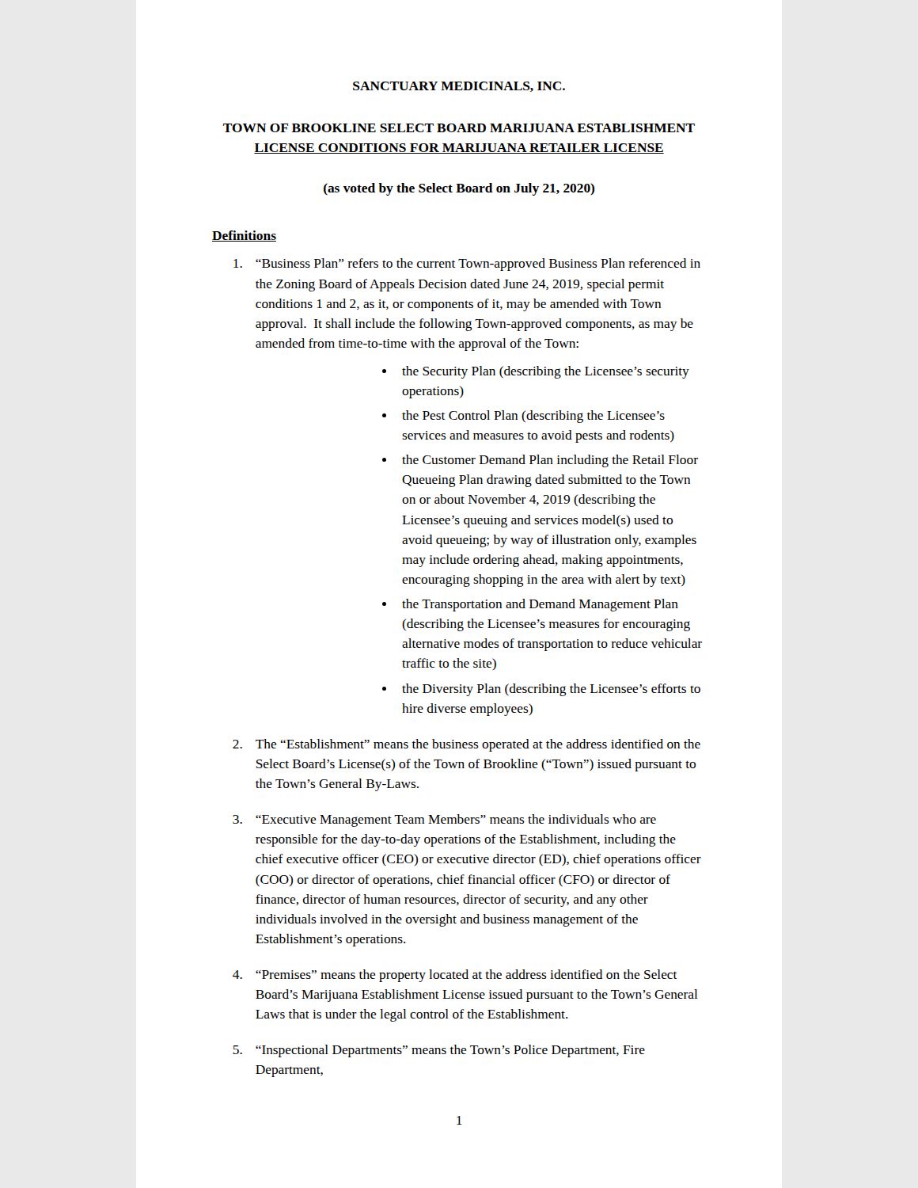SANCTUARY MEDICINALS, INC.
TOWN OF BROOKLINE SELECT BOARD MARIJUANA ESTABLISHMENT
LICENSE CONDITIONS FOR MARIJUANA RETAILER LICENSE
(as voted by the Select Board on July 21, 2020)
Definitions
“Business Plan” refers to the current Town-approved Business Plan referenced in the Zoning Board of Appeals Decision dated June 24, 2019, special permit conditions 1 and 2, as it, or components of it, may be amended with Town approval. It shall include the following Town-approved components, as may be amended from time-to-time with the approval of the Town:
the Security Plan (describing the Licensee’s security operations)
the Pest Control Plan (describing the Licensee’s services and measures to avoid pests and rodents)
the Customer Demand Plan including the Retail Floor Queueing Plan drawing dated submitted to the Town on or about November 4, 2019 (describing the Licensee’s queuing and services model(s) used to avoid queueing; by way of illustration only, examples may include ordering ahead, making appointments, encouraging shopping in the area with alert by text)
the Transportation and Demand Management Plan (describing the Licensee’s measures for encouraging alternative modes of transportation to reduce vehicular traffic to the site)
the Diversity Plan (describing the Licensee’s efforts to hire diverse employees)
The “Establishment” means the business operated at the address identified on the Select Board’s License(s) of the Town of Brookline (“Town”) issued pursuant to the Town’s General By-Laws.
“Executive Management Team Members” means the individuals who are responsible for the day-to-day operations of the Establishment, including the chief executive officer (CEO) or executive director (ED), chief operations officer (COO) or director of operations, chief financial officer (CFO) or director of finance, director of human resources, director of security, and any other individuals involved in the oversight and business management of the Establishment’s operations.
“Premises” means the property located at the address identified on the Select Board’s Marijuana Establishment License issued pursuant to the Town’s General Laws that is under the legal control of the Establishment.
“Inspectional Departments” means the Town’s Police Department, Fire Department,
1